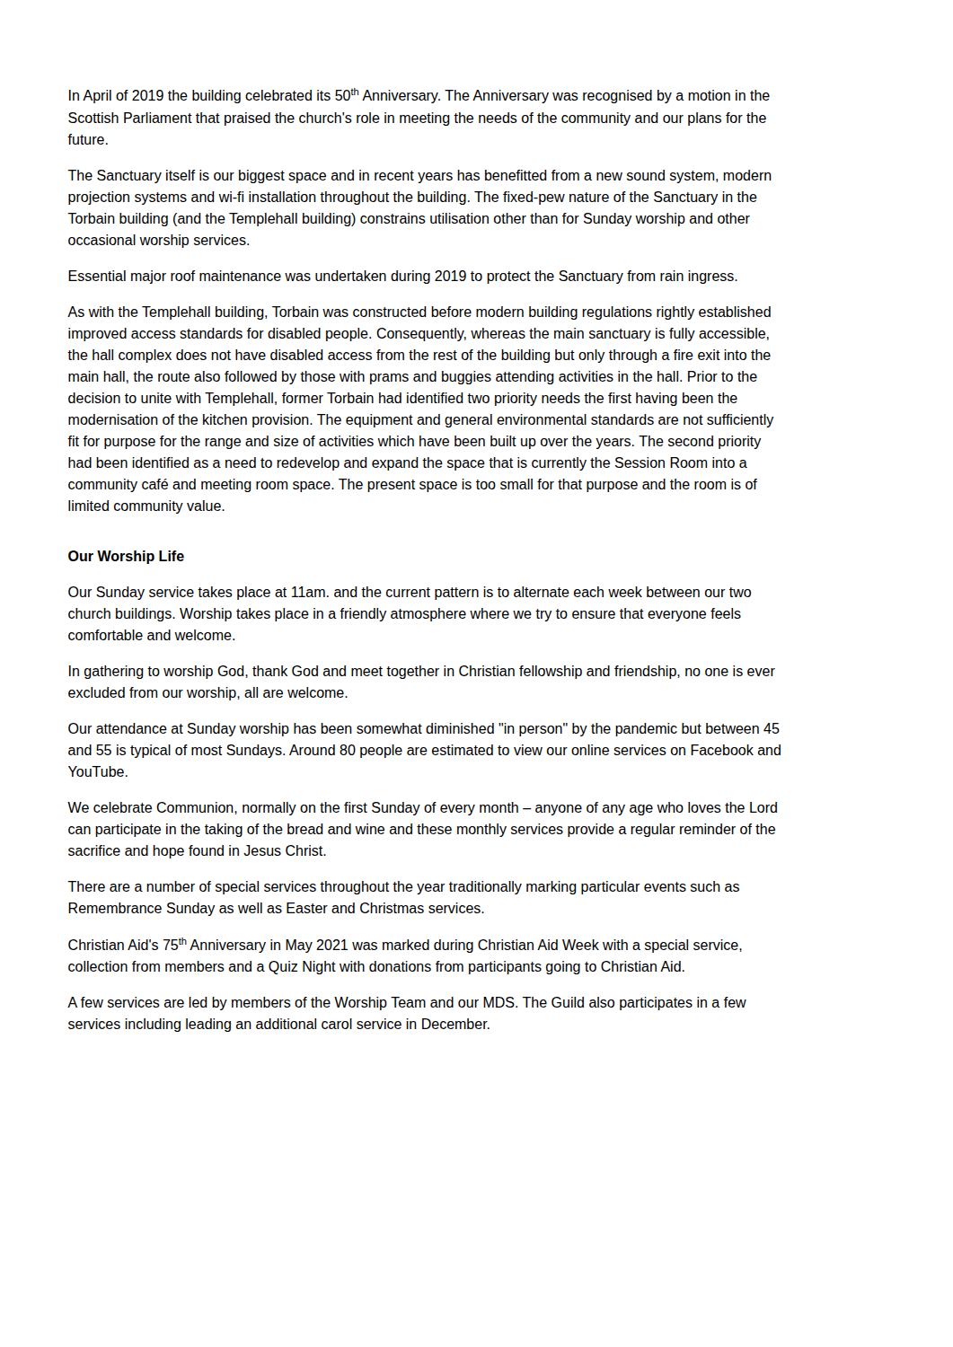In April of 2019 the building celebrated its 50th Anniversary. The Anniversary was recognised by a motion in the Scottish Parliament that praised the church's role in meeting the needs of the community and our plans for the future.
The Sanctuary itself is our biggest space and in recent years has benefitted from a new sound system, modern projection systems and wi-fi installation throughout the building. The fixed-pew nature of the Sanctuary in the Torbain building (and the Templehall building) constrains utilisation other than for Sunday worship and other occasional worship services.
Essential major roof maintenance was undertaken during 2019 to protect the Sanctuary from rain ingress.
As with the Templehall building, Torbain was constructed before modern building regulations rightly established improved access standards for disabled people. Consequently, whereas the main sanctuary is fully accessible, the hall complex does not have disabled access from the rest of the building but only through a fire exit into the main hall, the route also followed by those with prams and buggies attending activities in the hall. Prior to the decision to unite with Templehall, former Torbain had identified two priority needs the first having been the modernisation of the kitchen provision. The equipment and general environmental standards are not sufficiently fit for purpose for the range and size of activities which have been built up over the years. The second priority had been identified as a need to redevelop and expand the space that is currently the Session Room into a community café and meeting room space. The present space is too small for that purpose and the room is of limited community value.
Our Worship Life
Our Sunday service takes place at 11am. and the current pattern is to alternate each week between our two church buildings. Worship takes place in a friendly atmosphere where we try to ensure that everyone feels comfortable and welcome.
In gathering to worship God, thank God and meet together in Christian fellowship and friendship, no one is ever excluded from our worship, all are welcome.
Our attendance at Sunday worship has been somewhat diminished "in person" by the pandemic but between 45 and 55 is typical of most Sundays. Around 80 people are estimated to view our online services on Facebook and YouTube.
We celebrate Communion, normally on the first Sunday of every month – anyone of any age who loves the Lord can participate in the taking of the bread and wine and these monthly services provide a regular reminder of the sacrifice and hope found in Jesus Christ.
There are a number of special services throughout the year traditionally marking particular events such as Remembrance Sunday as well as Easter and Christmas services.
Christian Aid's 75th Anniversary in May 2021 was marked during Christian Aid Week with a special service, collection from members and a Quiz Night with donations from participants going to Christian Aid.
A few services are led by members of the Worship Team and our MDS. The Guild also participates in a few services including leading an additional carol service in December.